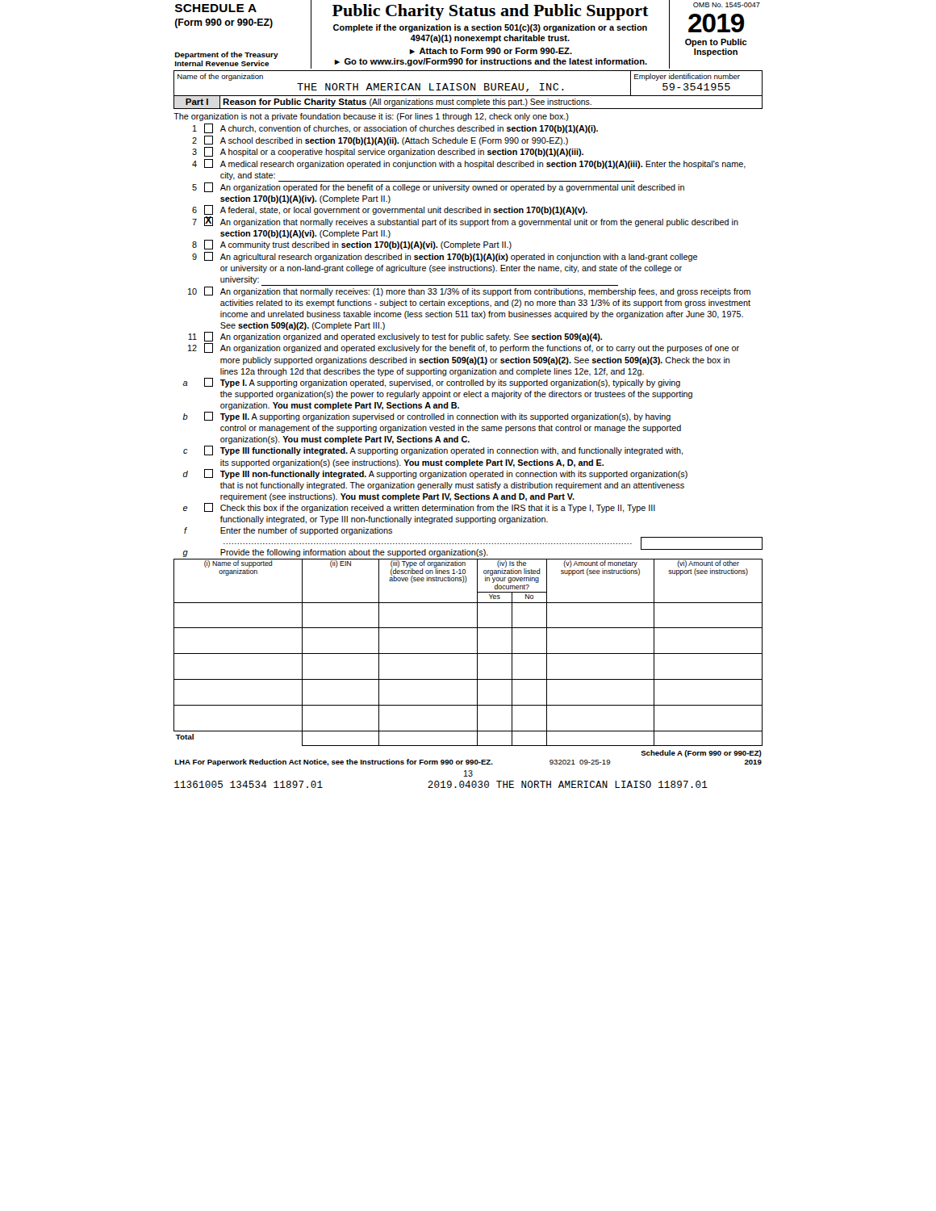| SCHEDULE A (Form 990 or 990-EZ) Department of the Treasury Internal Revenue Service | Public Charity Status and Public Support Complete if the organization is a section 501(c)(3) organization or a section 4947(a)(1) nonexempt charitable trust. ► Attach to Form 990 or Form 990-EZ. ► Go to www.irs.gov/Form990 for instructions and the latest information. | OMB No. 1545-0047 2019 Open to Public Inspection |
| Name of the organization THE NORTH AMERICAN LIAISON BUREAU, INC. | Employer identification number 59-3541955 |
| Part I | Reason for Public Charity Status (All organizations must complete this part.) See instructions. |
The organization is not a private foundation because it is: (For lines 1 through 12, check only one box.)
| 1 | | A church, convention of churches, or association of churches described in section 170(b)(1)(A)(i). |
| 2 | | A school described in section 170(b)(1)(A)(ii). (Attach Schedule E (Form 990 or 990-EZ).) |
| 3 | | A hospital or a cooperative hospital service organization described in section 170(b)(1)(A)(iii). |
| 4 | | A medical research organization operated in conjunction with a hospital described in section 170(b)(1)(A)(iii). Enter the hospital's name, |
| | | city, and state: |
| 5 | | An organization operated for the benefit of a college or university owned or operated by a governmental unit described in |
| | | section 170(b)(1)(A)(iv). (Complete Part II.) |
| 6 | | A federal, state, or local government or governmental unit described in section 170(b)(1)(A)(v). |
| 7 | | An organization that normally receives a substantial part of its support from a governmental unit or from the general public described in |
| | | section 170(b)(1)(A)(vi). (Complete Part II.) |
| 8 | | A community trust described in section 170(b)(1)(A)(vi). (Complete Part II.) |
| 9 | | An agricultural research organization described in section 170(b)(1)(A)(ix) operated in conjunction with a land-grant college |
| | | or university or a non-land-grant college of agriculture (see instructions). Enter the name, city, and state of the college or |
| | | university: |
| 10 | | An organization that normally receives: (1) more than 33 1/3% of its support from contributions, membership fees, and gross receipts from |
| | | activities related to its exempt functions - subject to certain exceptions, and (2) no more than 33 1/3% of its support from gross investment |
| | | income and unrelated business taxable income (less section 511 tax) from businesses acquired by the organization after June 30, 1975. |
| | | See section 509(a)(2). (Complete Part III.) |
| 11 | | An organization organized and operated exclusively to test for public safety. See section 509(a)(4). |
| 12 | | An organization organized and operated exclusively for the benefit of, to perform the functions of, or to carry out the purposes of one or |
| | | more publicly supported organizations described in section 509(a)(1) or section 509(a)(2). See section 509(a)(3). Check the box in |
| | | lines 12a through 12d that describes the type of supporting organization and complete lines 12e, 12f, and 12g. |
| a | | Type I. A supporting organization operated, supervised, or controlled by its supported organization(s), typically by giving |
| | | the supported organization(s) the power to regularly appoint or elect a majority of the directors or trustees of the supporting |
| | | organization. You must complete Part IV, Sections A and B. |
| b | | Type II. A supporting organization supervised or controlled in connection with its supported organization(s), by having |
| | | control or management of the supporting organization vested in the same persons that control or manage the supported |
| | | organization(s). You must complete Part IV, Sections A and C. |
| c | | Type III functionally integrated. A supporting organization operated in connection with, and functionally integrated with, |
| | | its supported organization(s) (see instructions). You must complete Part IV, Sections A, D, and E. |
| d | | Type III non-functionally integrated. A supporting organization operated in connection with its supported organization(s) |
| | | that is not functionally integrated. The organization generally must satisfy a distribution requirement and an attentiveness |
| | | requirement (see instructions). You must complete Part IV, Sections A and D, and Part V. |
| e | | Check this box if the organization received a written determination from the IRS that it is a Type I, Type II, Type III |
| | | functionally integrated, or Type III non-functionally integrated supporting organization. |
| f | | Enter the number of supported organizations ................................................................................................................................................. |
| g | | Provide the following information about the supported organization(s). |
| (i) Name of supported organization | (ii) EIN | (iii) Type of organization (described on lines 1-10 above (see instructions)) | (iv) Is the organization listed in your governing document? | (v) Amount of monetary support (see instructions) | (vi) Amount of other support (see instructions) |
| --- | --- | --- | --- | --- | --- |
| Yes | No |
| Total | | | | | | |
| LHA For Paperwork Reduction Act Notice, see the Instructions for Form 990 or 990-EZ. | 932021 09-25-19 | Schedule A (Form 990 or 990-EZ) 2019 |
13
11361005 134534 11897.01 2019.04030 THE NORTH AMERICAN LIAISO 11897.01